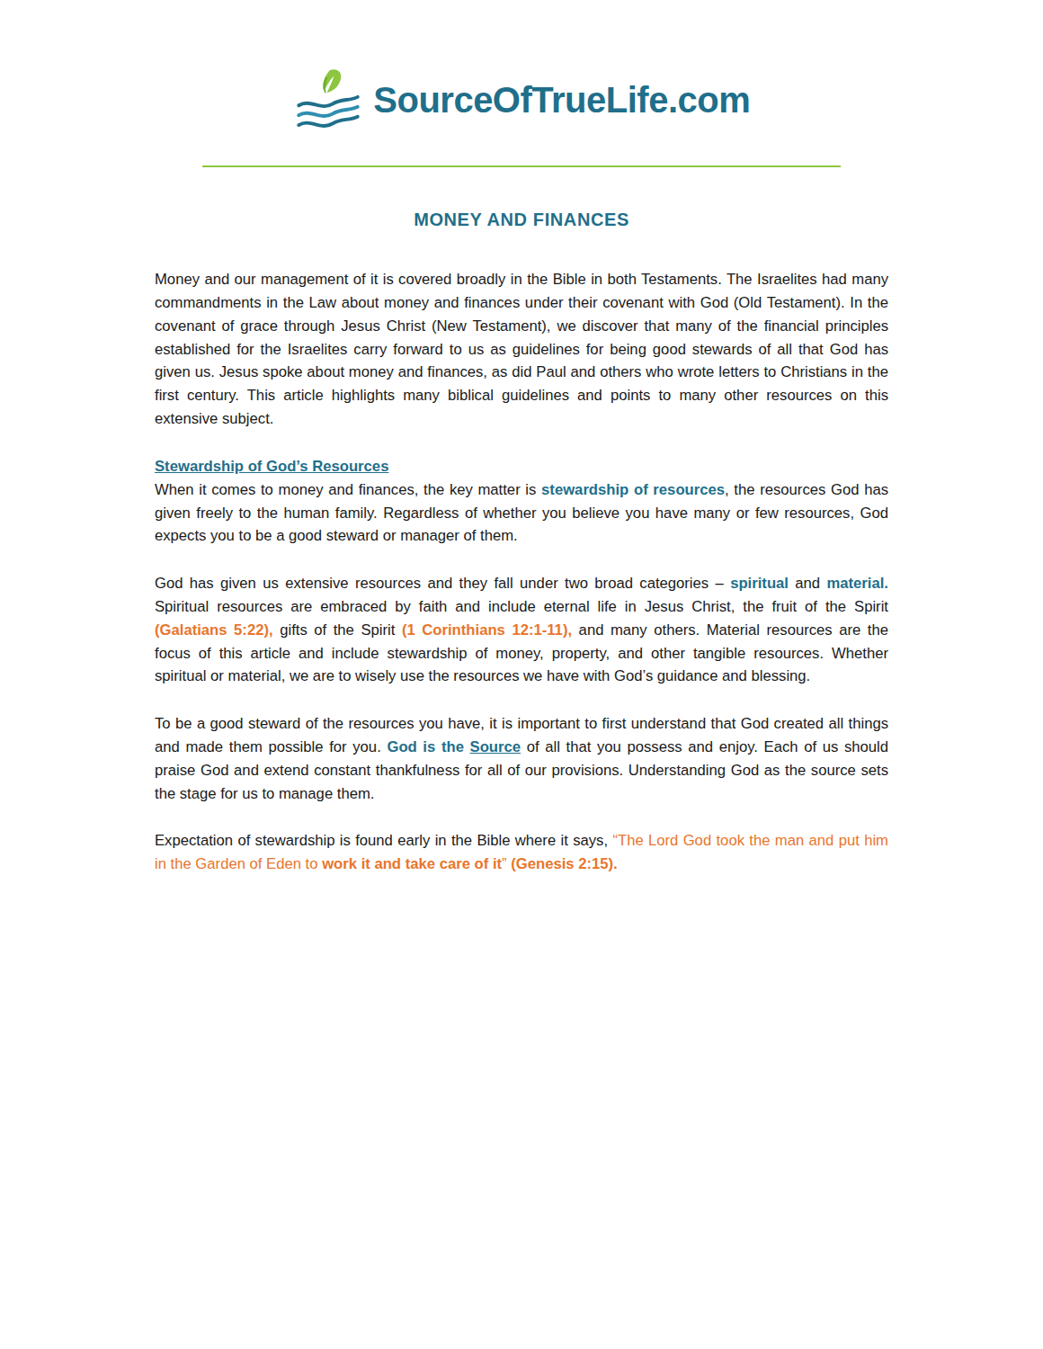SourceOfTrueLife.com
MONEY AND FINANCES
Money and our management of it is covered broadly in the Bible in both Testaments. The Israelites had many commandments in the Law about money and finances under their covenant with God (Old Testament). In the covenant of grace through Jesus Christ (New Testament), we discover that many of the financial principles established for the Israelites carry forward to us as guidelines for being good stewards of all that God has given us. Jesus spoke about money and finances, as did Paul and others who wrote letters to Christians in the first century. This article highlights many biblical guidelines and points to many other resources on this extensive subject.
Stewardship of God’s Resources
When it comes to money and finances, the key matter is stewardship of resources, the resources God has given freely to the human family. Regardless of whether you believe you have many or few resources, God expects you to be a good steward or manager of them.
God has given us extensive resources and they fall under two broad categories – spiritual and material. Spiritual resources are embraced by faith and include eternal life in Jesus Christ, the fruit of the Spirit (Galatians 5:22), gifts of the Spirit (1 Corinthians 12:1-11), and many others. Material resources are the focus of this article and include stewardship of money, property, and other tangible resources. Whether spiritual or material, we are to wisely use the resources we have with God’s guidance and blessing.
To be a good steward of the resources you have, it is important to first understand that God created all things and made them possible for you. God is the Source of all that you possess and enjoy. Each of us should praise God and extend constant thankfulness for all of our provisions. Understanding God as the source sets the stage for us to manage them.
Expectation of stewardship is found early in the Bible where it says, “The Lord God took the man and put him in the Garden of Eden to work it and take care of it” (Genesis 2:15).